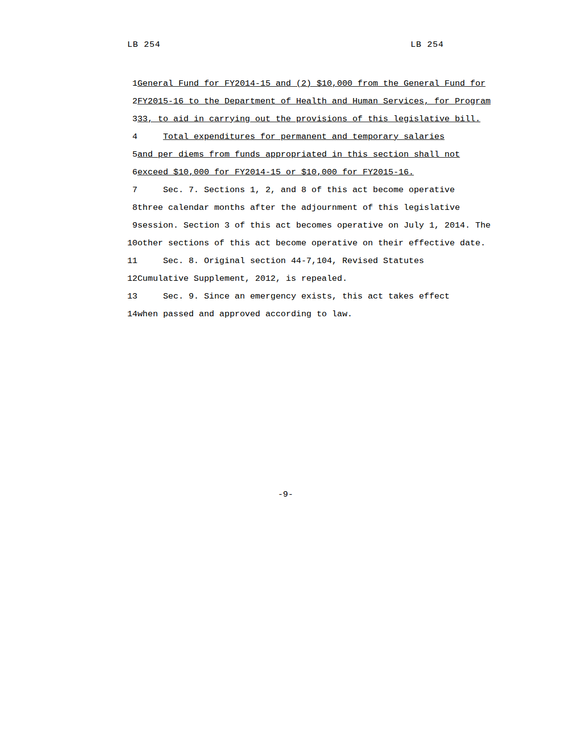LB 254 LB 254
| 1 | General Fund for FY2014-15 and (2) $10,000 from the General Fund for |
| 2 | FY2015-16 to the Department of Health and Human Services, for Program |
| 3 | 33, to aid in carrying out the provisions of this legislative bill. |
| 4 | Total expenditures for permanent and temporary salaries |
| 5 | and per diems from funds appropriated in this section shall not |
| 6 | exceed $10,000 for FY2014-15 or $10,000 for FY2015-16. |
| 7 | Sec. 7. Sections 1, 2, and 8 of this act become operative |
| 8 | three calendar months after the adjournment of this legislative |
| 9 | session. Section 3 of this act becomes operative on July 1, 2014. The |
| 10 | other sections of this act become operative on their effective date. |
| 11 | Sec. 8. Original section 44-7,104, Revised Statutes |
| 12 | Cumulative Supplement, 2012, is repealed. |
| 13 | Sec. 9. Since an emergency exists, this act takes effect |
| 14 | when passed and approved according to law. |
-9-